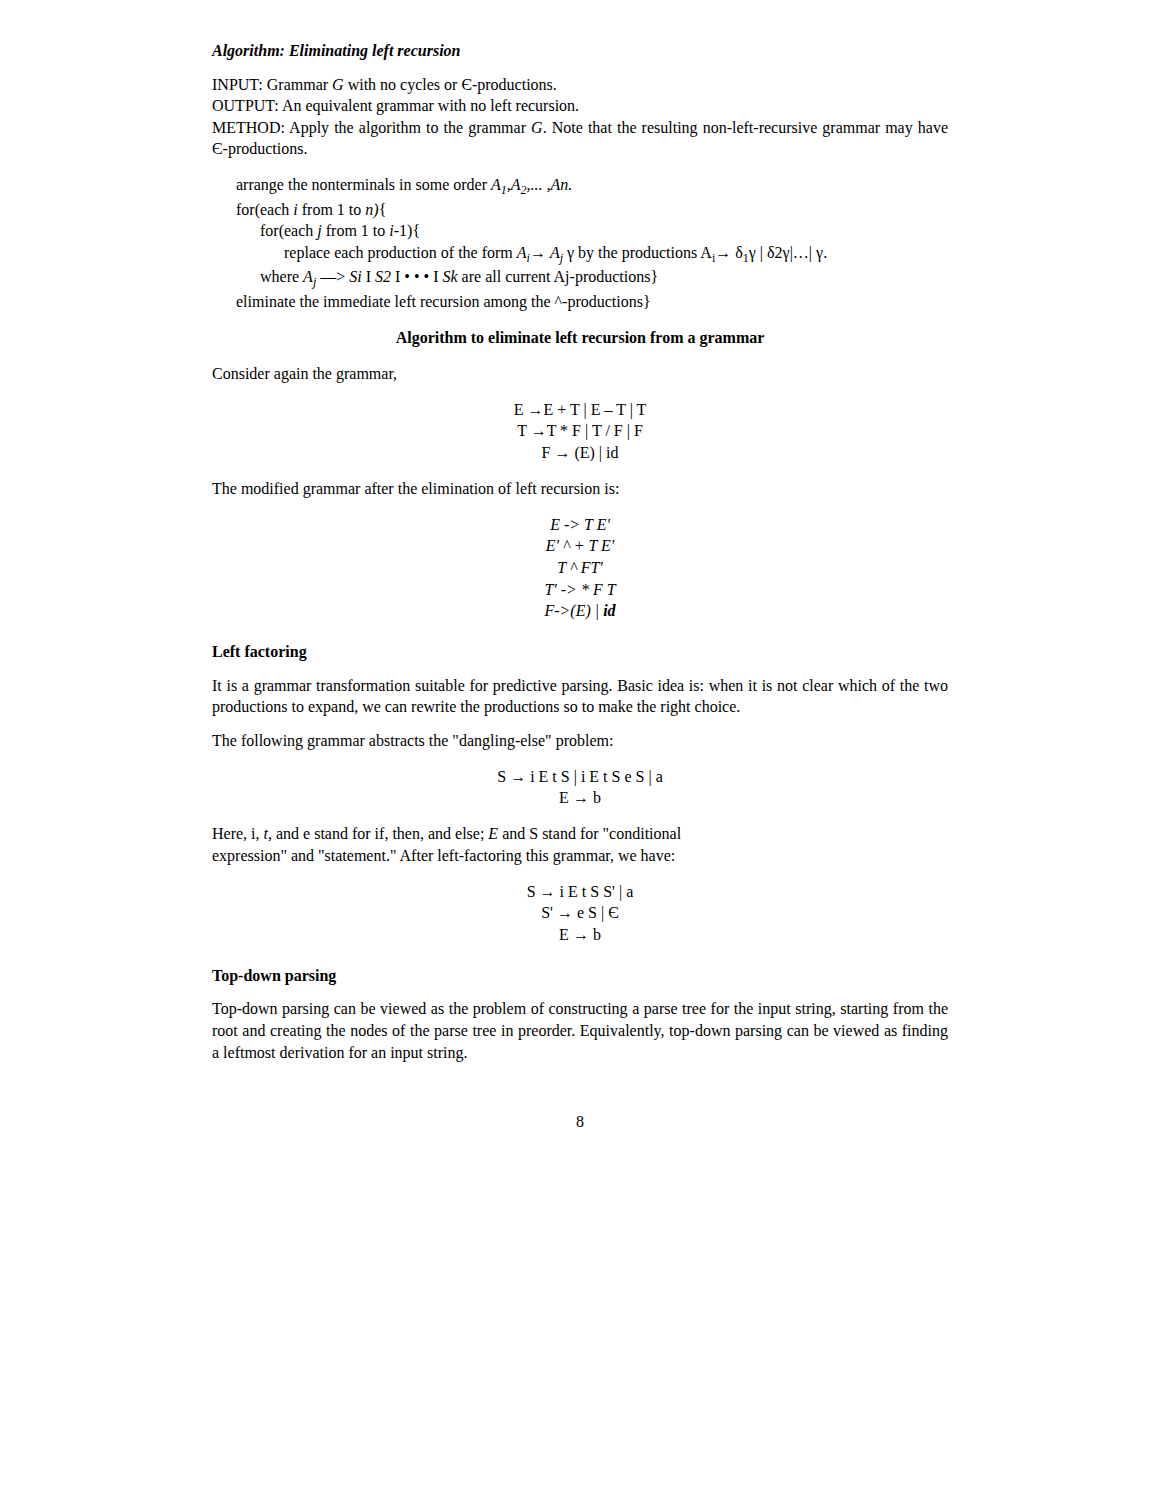Algorithm: Eliminating left recursion
INPUT: Grammar G with no cycles or Є-productions.
OUTPUT: An equivalent grammar with no left recursion.
METHOD: Apply the algorithm to the grammar G. Note that the resulting non-left-recursive grammar may have Є-productions.
arrange the nonterminals in some order A1,A2,... ,An.
for(each i from 1 to n){
for(each j from 1 to i-1){
replace each production of the form Ai→ Aj γ by the productions Ai→ δ1γ | δ2γ|…| γ.
where Aj —> Si I S2 I • • • I Sk are all current Aj-productions}
eliminate the immediate left recursion among the ^-productions}
Algorithm to eliminate left recursion from a grammar
Consider again the grammar,
E →E + T | E – T | T
T →T * F | T / F | F
F → (E) | id
The modified grammar after the elimination of left recursion is:
E -> T E'
E' ^ + T E'
T ^ FT'
T' -> * F T
F->(E) | id
Left factoring
It is a grammar transformation suitable for predictive parsing. Basic idea is: when it is not clear which of the two productions to expand, we can rewrite the productions so to make the right choice.
The following grammar abstracts the "dangling-else" problem:
S → i E t S | i E t S e S | a
E → b
Here, i, t, and e stand for if, then, and else; E and S stand for "conditional
expression" and "statement." After left-factoring this grammar, we have:
S → i E t S S' | a
S' → e S | Є
E → b
Top-down parsing
Top-down parsing can be viewed as the problem of constructing a parse tree for the input string, starting from the root and creating the nodes of the parse tree in preorder. Equivalently, top-down parsing can be viewed as finding a leftmost derivation for an input string.
8